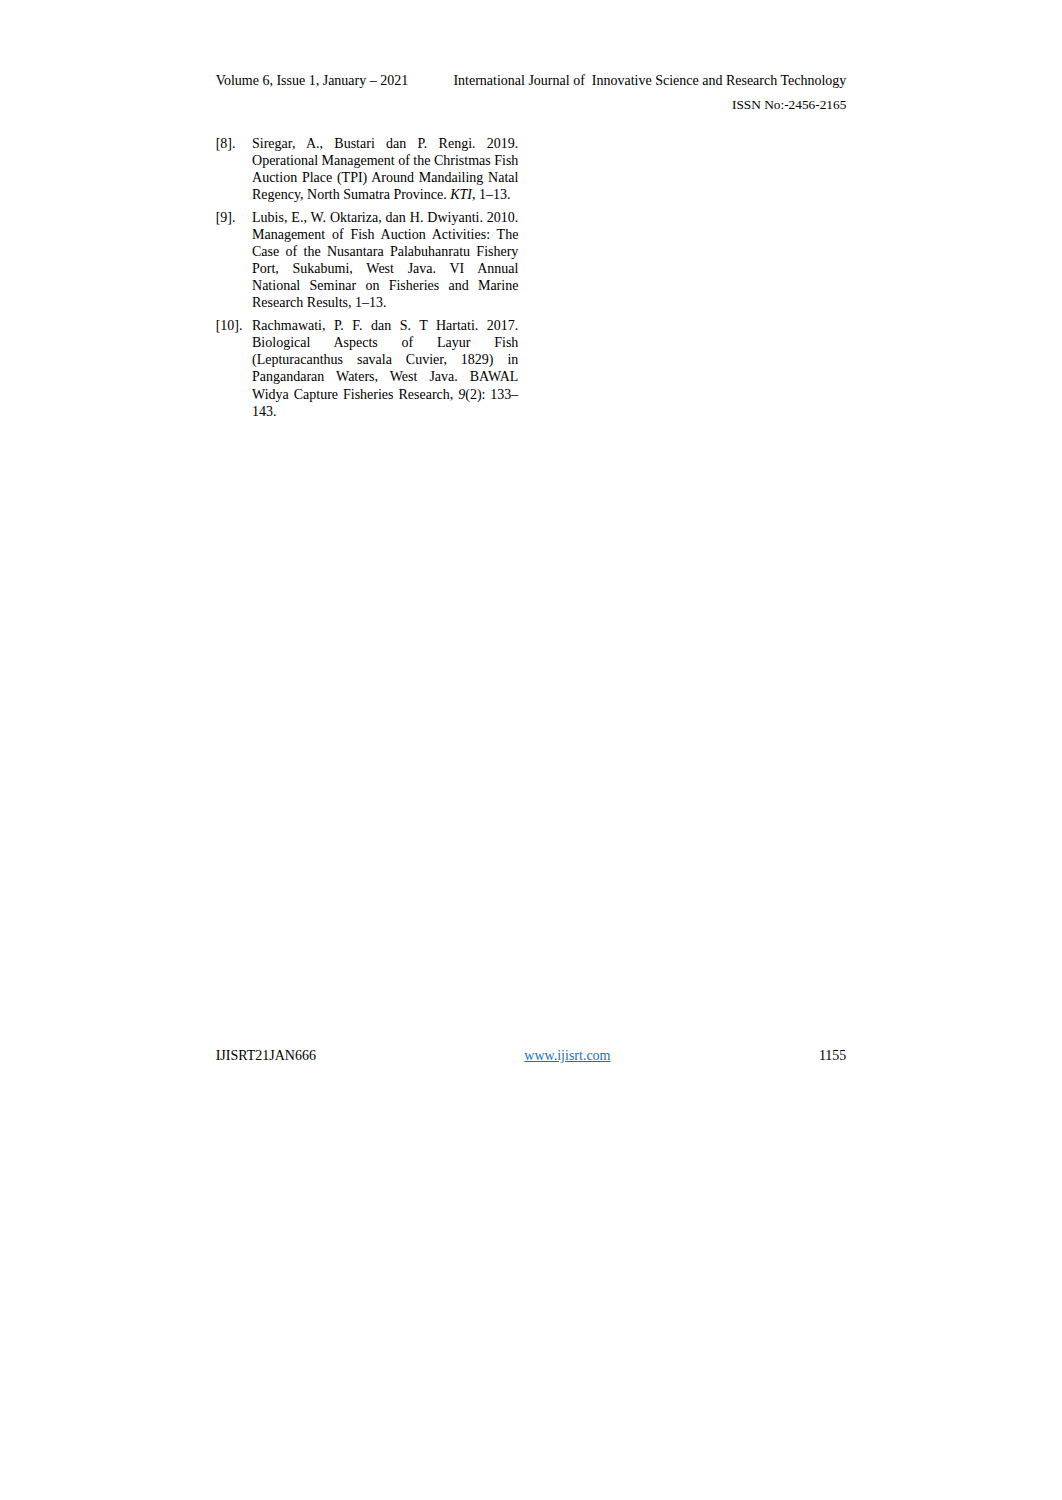Volume 6, Issue 1, January – 2021
International Journal of Innovative Science and Research Technology
ISSN No:-2456-2165
[8]. Siregar, A., Bustari dan P. Rengi. 2019. Operational Management of the Christmas Fish Auction Place (TPI) Around Mandailing Natal Regency, North Sumatra Province. KTI, 1–13.
[9]. Lubis, E., W. Oktariza, dan H. Dwiyanti. 2010. Management of Fish Auction Activities: The Case of the Nusantara Palabuhanratu Fishery Port, Sukabumi, West Java. VI Annual National Seminar on Fisheries and Marine Research Results, 1–13.
[10]. Rachmawati, P. F. dan S. T Hartati. 2017. Biological Aspects of Layur Fish (Lepturacanthus savala Cuvier, 1829) in Pangandaran Waters, West Java. BAWAL Widya Capture Fisheries Research, 9(2): 133–143.
IJISRT21JAN666
www.ijisrt.com
1155